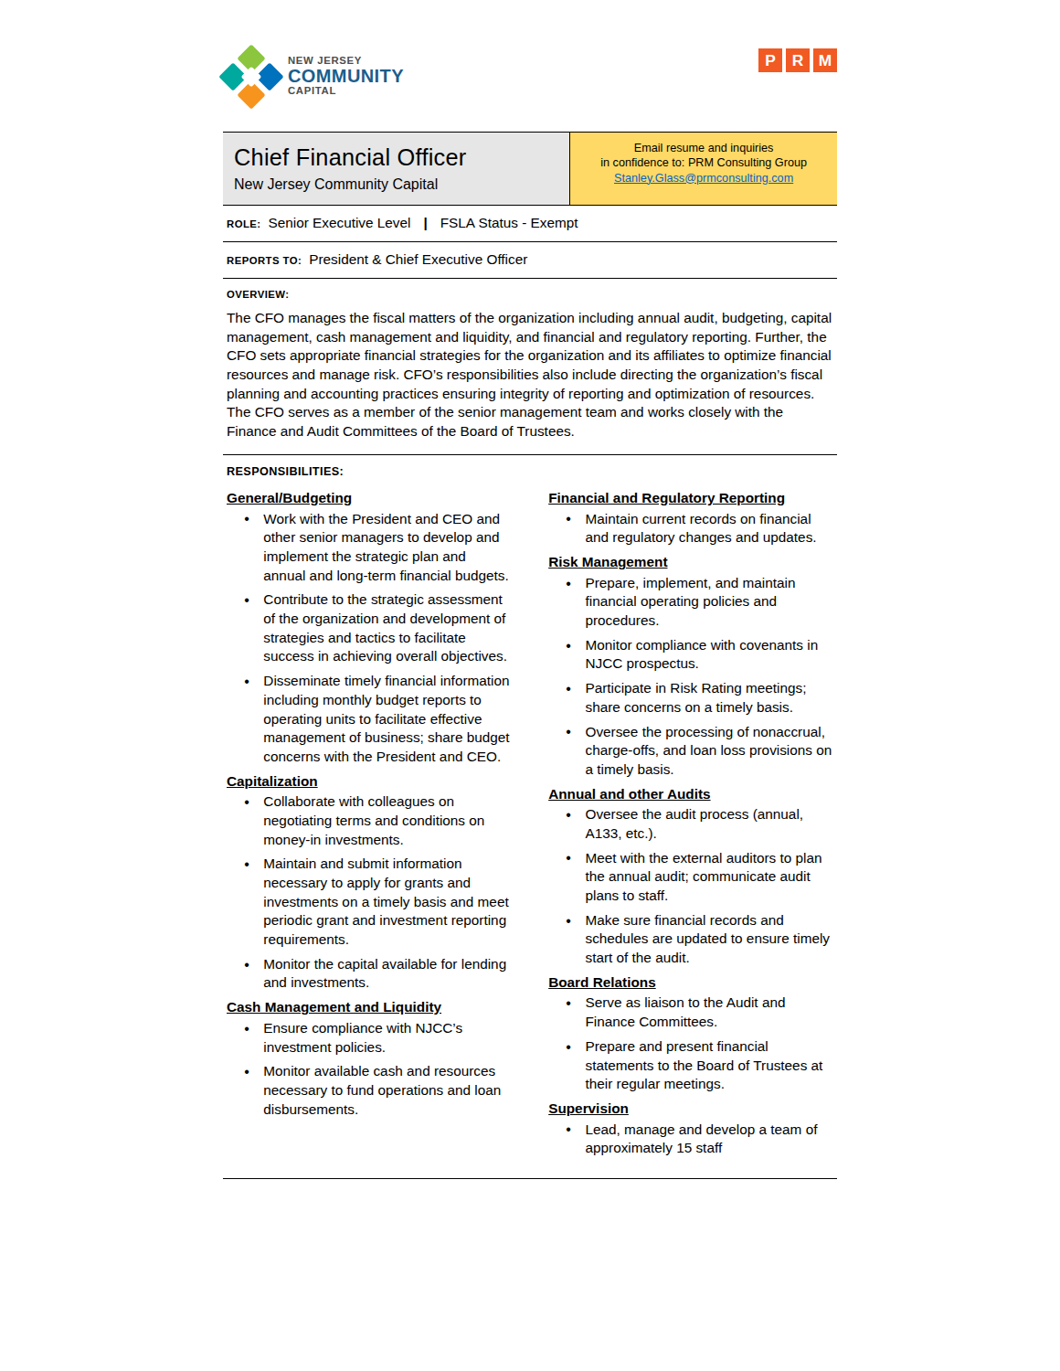NEW JERSEY
COMMUNITY
CAPITAL
PRM
Chief Financial Officer
New Jersey Community Capital
Email resume and inquiries
in confidence to: PRM Consulting Group
Stanley.Glass@prmconsulting.com
ROLE: Senior Executive Level|FSLA Status - Exempt
REPORTS TO: President & Chief Executive Officer
OVERVIEW:
The CFO manages the fiscal matters of the organization including annual audit, budgeting, capital management, cash management and liquidity, and financial and regulatory reporting. Further, the CFO sets appropriate financial strategies for the organization and its affiliates to optimize financial resources and manage risk. CFO’s responsibilities also include directing the organization’s fiscal planning and accounting practices ensuring integrity of reporting and optimization of resources. The CFO serves as a member of the senior management team and works closely with the Finance and Audit Committees of the Board of Trustees.
RESPONSIBILITIES:
General/Budgeting
Work with the President and CEO and other senior managers to develop and implement the strategic plan and annual and long-term financial budgets.
Contribute to the strategic assessment of the organization and development of strategies and tactics to facilitate success in achieving overall objectives.
Disseminate timely financial information including monthly budget reports to operating units to facilitate effective management of business; share budget concerns with the President and CEO.
Capitalization
Collaborate with colleagues on negotiating terms and conditions on money-in investments.
Maintain and submit information necessary to apply for grants and investments on a timely basis and meet periodic grant and investment reporting requirements.
Monitor the capital available for lending and investments.
Cash Management and Liquidity
Ensure compliance with NJCC’s investment policies.
Monitor available cash and resources necessary to fund operations and loan disbursements.
Financial and Regulatory Reporting
Maintain current records on financial and regulatory changes and updates.
Risk Management
Prepare, implement, and maintain financial operating policies and procedures.
Monitor compliance with covenants in NJCC prospectus.
Participate in Risk Rating meetings; share concerns on a timely basis.
Oversee the processing of nonaccrual, charge-offs, and loan loss provisions on a timely basis.
Annual and other Audits
Oversee the audit process (annual, A133, etc.).
Meet with the external auditors to plan the annual audit; communicate audit plans to staff.
Make sure financial records and schedules are updated to ensure timely start of the audit.
Board Relations
Serve as liaison to the Audit and Finance Committees.
Prepare and present financial statements to the Board of Trustees at their regular meetings.
Supervision
Lead, manage and develop a team of approximately 15 staff